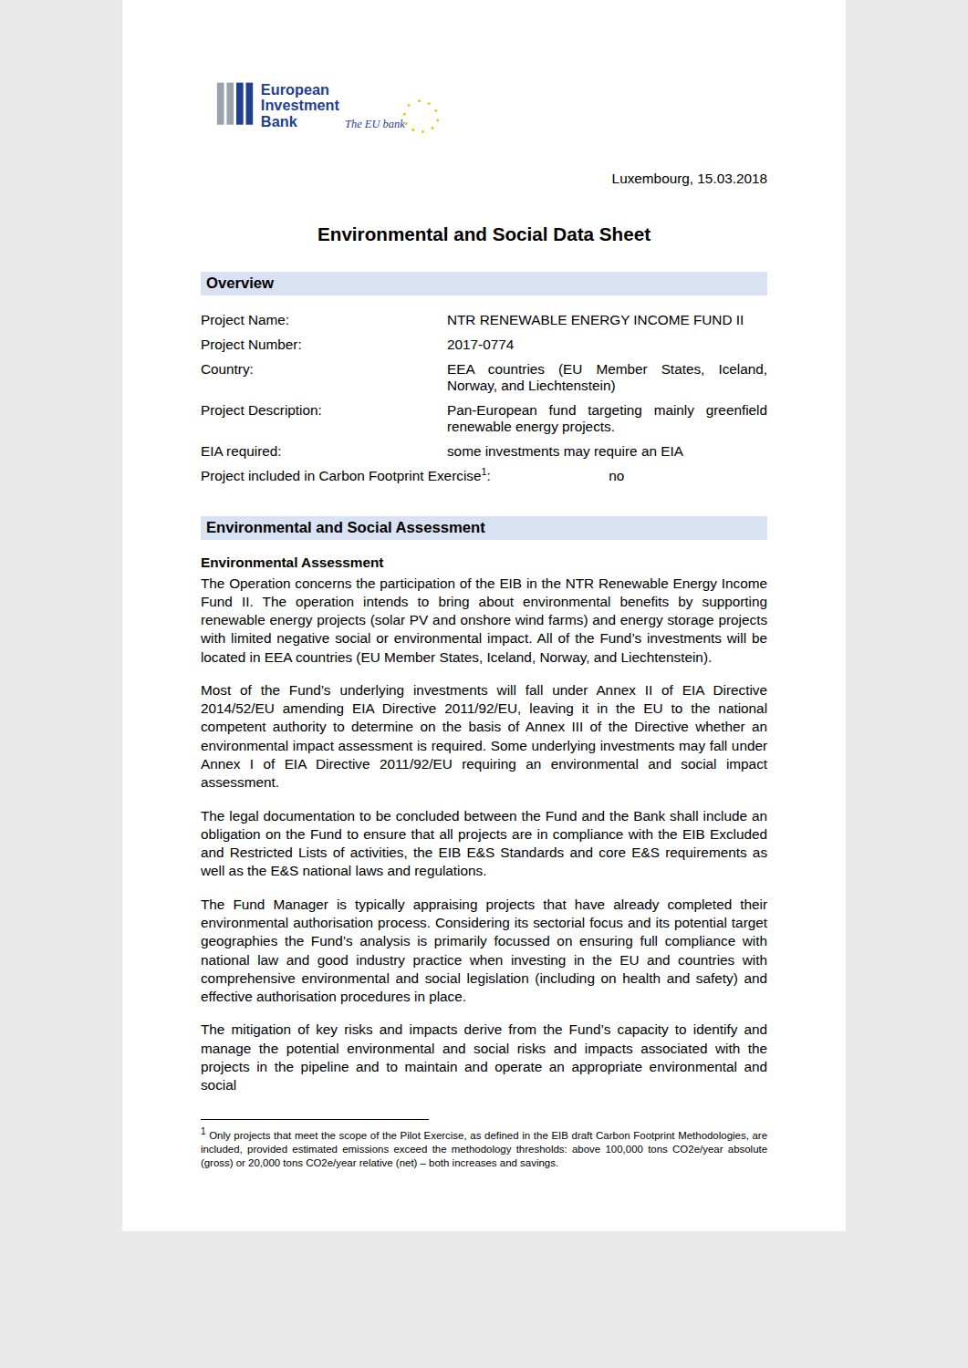European Investment Bank The EU bank
Luxembourg, 15.03.2018
Environmental and Social Data Sheet
Overview
| Project Name: | NTR RENEWABLE ENERGY INCOME FUND II |
| Project Number: | 2017-0774 |
| Country: | EEA countries (EU Member States, Iceland, Norway, and Liechtenstein) |
| Project Description: | Pan-European fund targeting mainly greenfield renewable energy projects. |
| EIA required: | some investments may require an EIA |
| Project included in Carbon Footprint Exercise 1 : no |
Environmental and Social Assessment
Environmental Assessment
The Operation concerns the participation of the EIB in the NTR Renewable Energy Income Fund II. The operation intends to bring about environmental benefits by supporting renewable energy projects (solar PV and onshore wind farms) and energy storage projects with limited negative social or environmental impact. All of the Fund’s investments will be located in EEA countries (EU Member States, Iceland, Norway, and Liechtenstein).
Most of the Fund’s underlying investments will fall under Annex II of EIA Directive 2014/52/EU amending EIA Directive 2011/92/EU, leaving it in the EU to the national competent authority to determine on the basis of Annex III of the Directive whether an environmental impact assessment is required. Some underlying investments may fall under Annex I of EIA Directive 2011/92/EU requiring an environmental and social impact assessment.
The legal documentation to be concluded between the Fund and the Bank shall include an obligation on the Fund to ensure that all projects are in compliance with the EIB Excluded and Restricted Lists of activities, the EIB E&S Standards and core E&S requirements as well as the E&S national laws and regulations.
The Fund Manager is typically appraising projects that have already completed their environmental authorisation process. Considering its sectorial focus and its potential target geographies the Fund’s analysis is primarily focussed on ensuring full compliance with national law and good industry practice when investing in the EU and countries with comprehensive environmental and social legislation (including on health and safety) and effective authorisation procedures in place.
The mitigation of key risks and impacts derive from the Fund’s capacity to identify and manage the potential environmental and social risks and impacts associated with the projects in the pipeline and to maintain and operate an appropriate environmental and social
1 Only projects that meet the scope of the Pilot Exercise, as defined in the EIB draft Carbon Footprint Methodologies, are included, provided estimated emissions exceed the methodology thresholds: above 100,000 tons CO2e/year absolute (gross) or 20,000 tons CO2e/year relative (net) – both increases and savings.